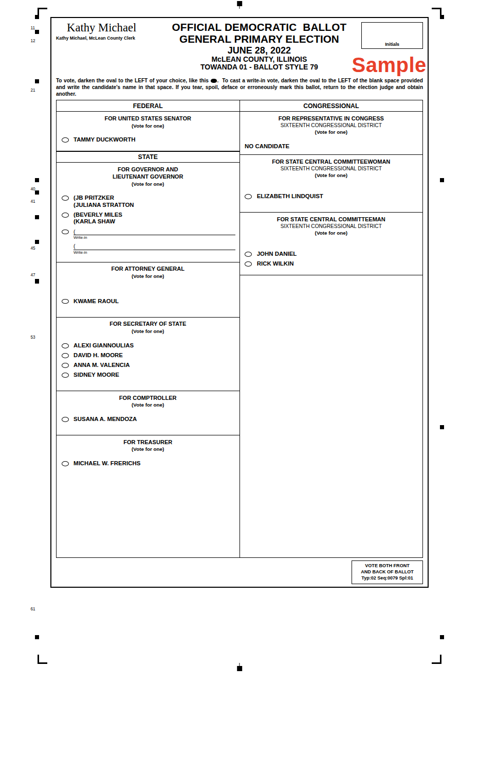11
12
21
40
41
45
47
53
61
Sample
Kathy Michael
Kathy Michael, McLean County Clerk
OFFICIAL DEMOCRATIC BALLOT
GENERAL PRIMARY ELECTION
JUNE 28, 2022
McLEAN COUNTY, ILLINOIS
TOWANDA 01 - BALLOT STYLE 79
Initials
To vote, darken the oval to the LEFT of your choice, like this . To cast a write-in vote, darken the oval to the LEFT of the blank space provided and write the candidate's name in that space. If you tear, spoil, deface or erroneously mark this ballot, return to the election judge and obtain another.
| FEDERAL FOR UNITED STATES SENATOR (Vote for one) TAMMY DUCKWORTH STATE FOR GOVERNOR AND LIEUTENANT GOVERNOR (Vote for one) (JB PRITZKER (JULIANA STRATTON (BEVERLY MILES (KARLA SHAW ( Write-in ( Write-in FOR ATTORNEY GENERAL (Vote for one) KWAME RAOUL FOR SECRETARY OF STATE (Vote for one) ALEXI GIANNOULIAS DAVID H. MOORE ANNA M. VALENCIA SIDNEY MOORE FOR COMPTROLLER (Vote for one) SUSANA A. MENDOZA FOR TREASURER (Vote for one) MICHAEL W. FRERICHS | CONGRESSIONAL FOR REPRESENTATIVE IN CONGRESS SIXTEENTH CONGRESSIONAL DISTRICT (Vote for one) NO CANDIDATE FOR STATE CENTRAL COMMITTEEWOMAN SIXTEENTH CONGRESSIONAL DISTRICT (Vote for one) ELIZABETH LINDQUIST FOR STATE CENTRAL COMMITTEEMAN SIXTEENTH CONGRESSIONAL DISTRICT (Vote for one) JOHN DANIEL RICK WILKIN |
VOTE BOTH FRONT
AND BACK OF BALLOT
Typ:02 Seq:0079 Spl:01